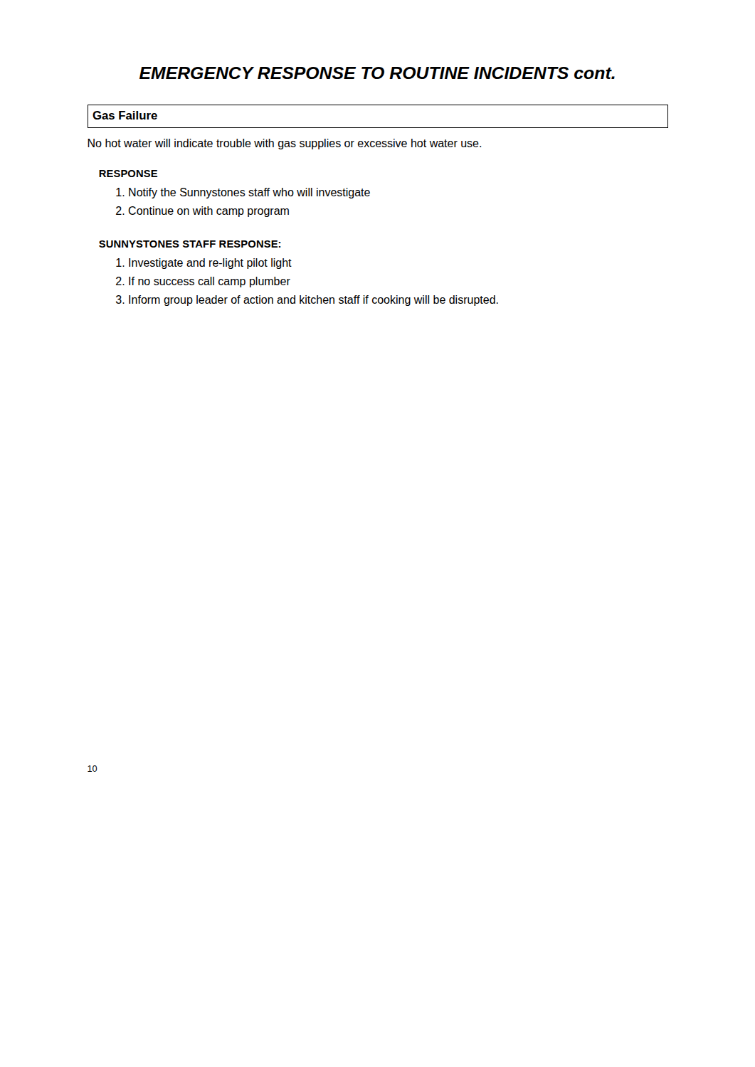EMERGENCY RESPONSE TO ROUTINE INCIDENTS cont.
Gas Failure
No hot water will indicate trouble with gas supplies or excessive hot water use.
RESPONSE
Notify the Sunnystones staff who will investigate
Continue on with camp program
SUNNYSTONES STAFF RESPONSE:
Investigate and re-light pilot light
If no success call camp plumber
Inform group leader of action and kitchen staff if cooking will be disrupted.
10